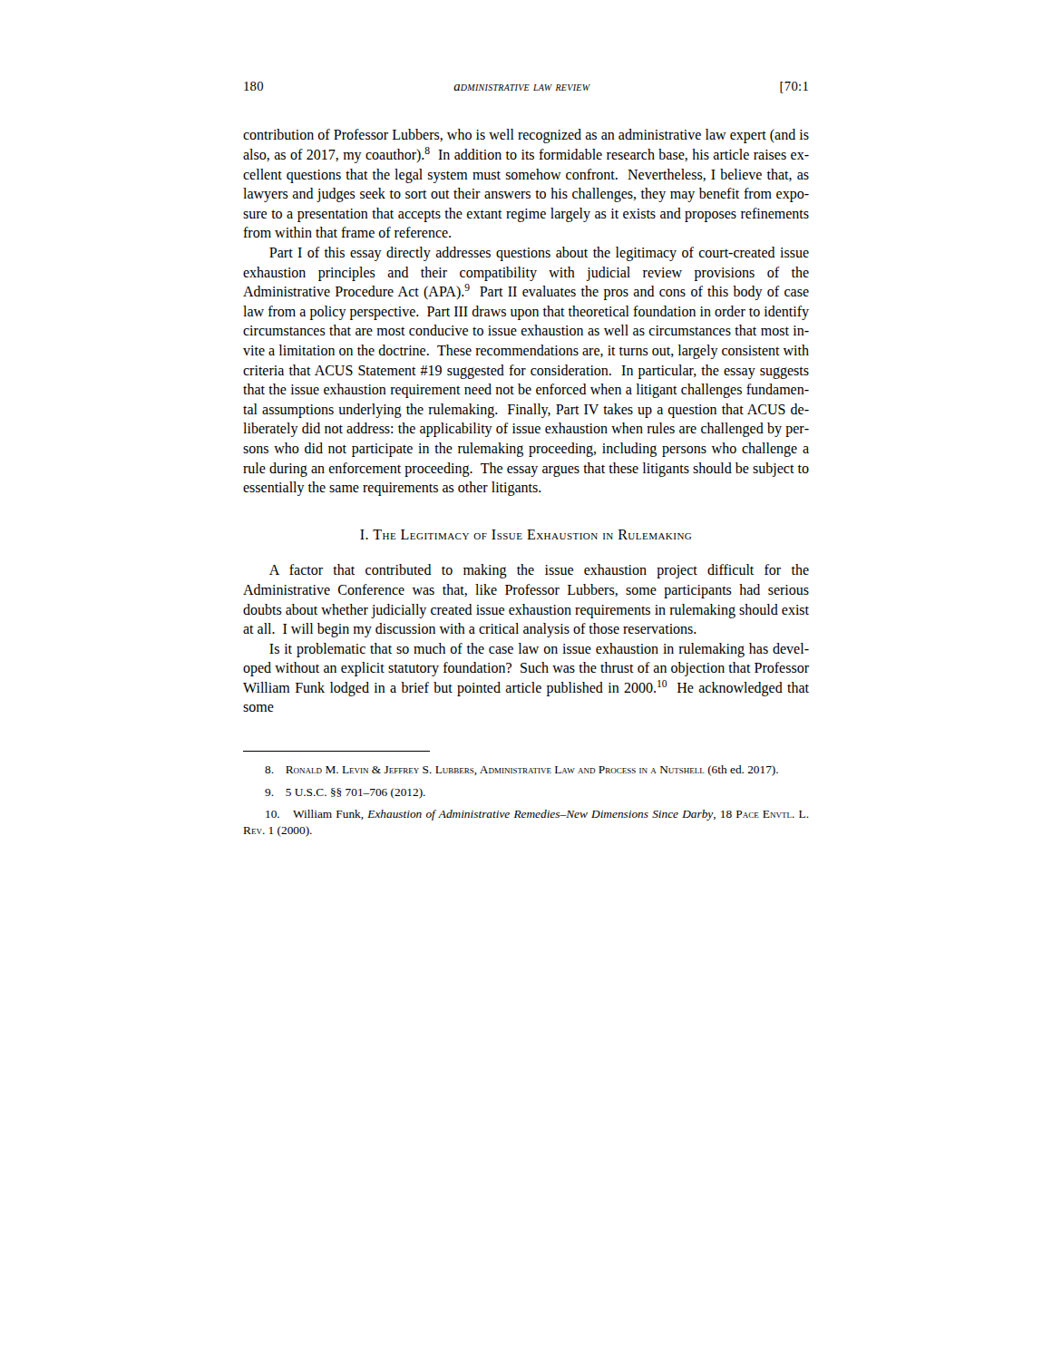180 Administrative Law Review [70:1
contribution of Professor Lubbers, who is well recognized as an administrative law expert (and is also, as of 2017, my coauthor).8 In addition to its formidable research base, his article raises excellent questions that the legal system must somehow confront. Nevertheless, I believe that, as lawyers and judges seek to sort out their answers to his challenges, they may benefit from exposure to a presentation that accepts the extant regime largely as it exists and proposes refinements from within that frame of reference.
Part I of this essay directly addresses questions about the legitimacy of court-created issue exhaustion principles and their compatibility with judicial review provisions of the Administrative Procedure Act (APA).9 Part II evaluates the pros and cons of this body of case law from a policy perspective. Part III draws upon that theoretical foundation in order to identify circumstances that are most conducive to issue exhaustion as well as circumstances that most invite a limitation on the doctrine. These recommendations are, it turns out, largely consistent with criteria that ACUS Statement #19 suggested for consideration. In particular, the essay suggests that the issue exhaustion requirement need not be enforced when a litigant challenges fundamental assumptions underlying the rulemaking. Finally, Part IV takes up a question that ACUS deliberately did not address: the applicability of issue exhaustion when rules are challenged by persons who did not participate in the rulemaking proceeding, including persons who challenge a rule during an enforcement proceeding. The essay argues that these litigants should be subject to essentially the same requirements as other litigants.
I. The Legitimacy of Issue Exhaustion in Rulemaking
A factor that contributed to making the issue exhaustion project difficult for the Administrative Conference was that, like Professor Lubbers, some participants had serious doubts about whether judicially created issue exhaustion requirements in rulemaking should exist at all. I will begin my discussion with a critical analysis of those reservations.
Is it problematic that so much of the case law on issue exhaustion in rulemaking has developed without an explicit statutory foundation? Such was the thrust of an objection that Professor William Funk lodged in a brief but pointed article published in 2000.10 He acknowledged that some
8. Ronald M. Levin & Jeffrey S. Lubbers, Administrative Law and Process in a Nutshell (6th ed. 2017).
9. 5 U.S.C. §§ 701–706 (2012).
10. William Funk, Exhaustion of Administrative Remedies–New Dimensions Since Darby, 18 Pace Envtl. L. Rev. 1 (2000).